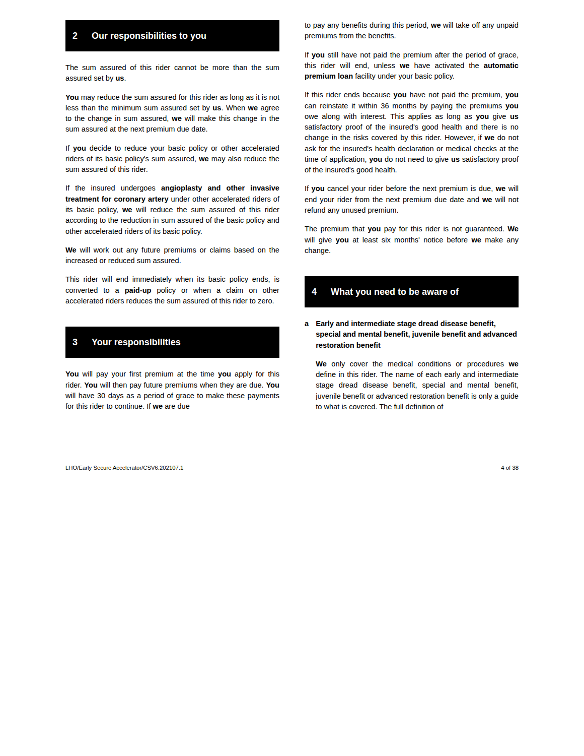2 Our responsibilities to you
The sum assured of this rider cannot be more than the sum assured set by us.
You may reduce the sum assured for this rider as long as it is not less than the minimum sum assured set by us. When we agree to the change in sum assured, we will make this change in the sum assured at the next premium due date.
If you decide to reduce your basic policy or other accelerated riders of its basic policy's sum assured, we may also reduce the sum assured of this rider.
If the insured undergoes angioplasty and other invasive treatment for coronary artery under other accelerated riders of its basic policy, we will reduce the sum assured of this rider according to the reduction in sum assured of the basic policy and other accelerated riders of its basic policy.
We will work out any future premiums or claims based on the increased or reduced sum assured.
This rider will end immediately when its basic policy ends, is converted to a paid-up policy or when a claim on other accelerated riders reduces the sum assured of this rider to zero.
3 Your responsibilities
You will pay your first premium at the time you apply for this rider. You will then pay future premiums when they are due. You will have 30 days as a period of grace to make these payments for this rider to continue. If we are due
to pay any benefits during this period, we will take off any unpaid premiums from the benefits.
If you still have not paid the premium after the period of grace, this rider will end, unless we have activated the automatic premium loan facility under your basic policy.
If this rider ends because you have not paid the premium, you can reinstate it within 36 months by paying the premiums you owe along with interest. This applies as long as you give us satisfactory proof of the insured's good health and there is no change in the risks covered by this rider. However, if we do not ask for the insured's health declaration or medical checks at the time of application, you do not need to give us satisfactory proof of the insured's good health.
If you cancel your rider before the next premium is due, we will end your rider from the next premium due date and we will not refund any unused premium.
The premium that you pay for this rider is not guaranteed. We will give you at least six months' notice before we make any change.
4 What you need to be aware of
a
Early and intermediate stage dread disease benefit, special and mental benefit, juvenile benefit and advanced restoration benefit
We only cover the medical conditions or procedures we define in this rider. The name of each early and intermediate stage dread disease benefit, special and mental benefit, juvenile benefit or advanced restoration benefit is only a guide to what is covered. The full definition of
LHO/Early Secure Accelerator/CSV6.202107.1 4 of 38